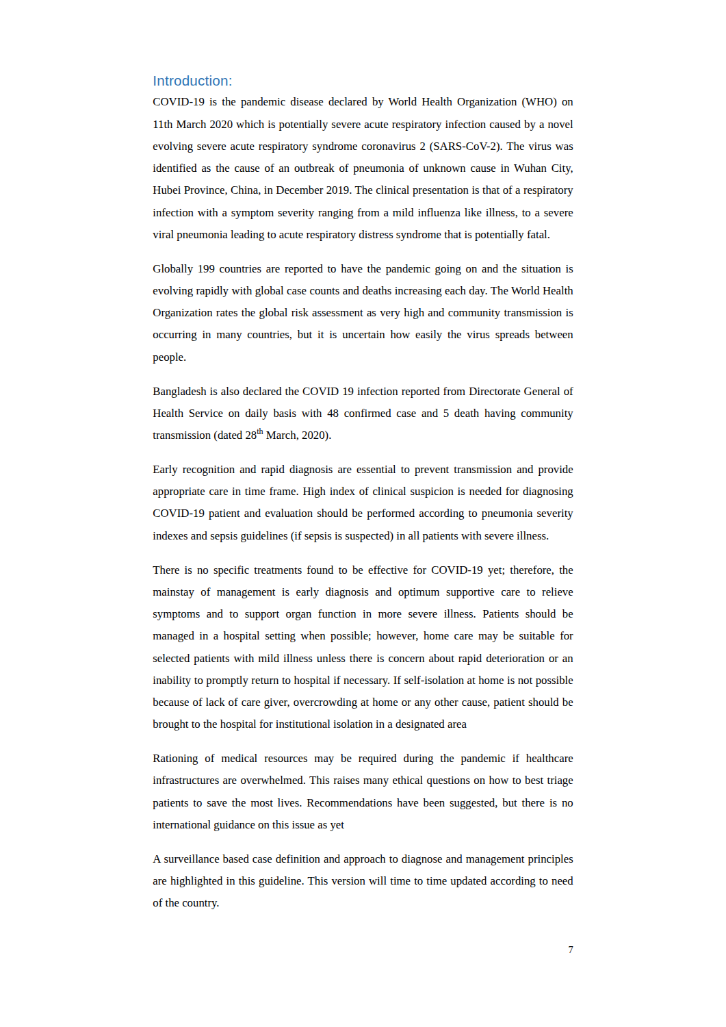Introduction:
COVID-19 is the pandemic disease declared by World Health Organization (WHO) on 11th March 2020 which is potentially severe acute respiratory infection caused by a novel evolving severe acute respiratory syndrome coronavirus 2 (SARS-CoV-2). The virus was identified as the cause of an outbreak of pneumonia of unknown cause in Wuhan City, Hubei Province, China, in December 2019. The clinical presentation is that of a respiratory infection with a symptom severity ranging from a mild influenza like illness, to a severe viral pneumonia leading to acute respiratory distress syndrome that is potentially fatal.
Globally 199 countries are reported to have the pandemic going on and the situation is evolving rapidly with global case counts and deaths increasing each day. The World Health Organization rates the global risk assessment as very high and community transmission is occurring in many countries, but it is uncertain how easily the virus spreads between people.
Bangladesh is also declared the COVID 19 infection reported from Directorate General of Health Service on daily basis with 48 confirmed case and 5 death having community transmission (dated 28th March, 2020).
Early recognition and rapid diagnosis are essential to prevent transmission and provide appropriate care in time frame. High index of clinical suspicion is needed for diagnosing COVID-19 patient and evaluation should be performed according to pneumonia severity indexes and sepsis guidelines (if sepsis is suspected) in all patients with severe illness.
There is no specific treatments found to be effective for COVID-19 yet; therefore, the mainstay of management is early diagnosis and optimum supportive care to relieve symptoms and to support organ function in more severe illness. Patients should be managed in a hospital setting when possible; however, home care may be suitable for selected patients with mild illness unless there is concern about rapid deterioration or an inability to promptly return to hospital if necessary. If self-isolation at home is not possible because of lack of care giver, overcrowding at home or any other cause, patient should be brought to the hospital for institutional isolation in a designated area
Rationing of medical resources may be required during the pandemic if healthcare infrastructures are overwhelmed. This raises many ethical questions on how to best triage patients to save the most lives. Recommendations have been suggested, but there is no international guidance on this issue as yet
A surveillance based case definition and approach to diagnose and management principles are highlighted in this guideline. This version will time to time updated according to need of the country.
7